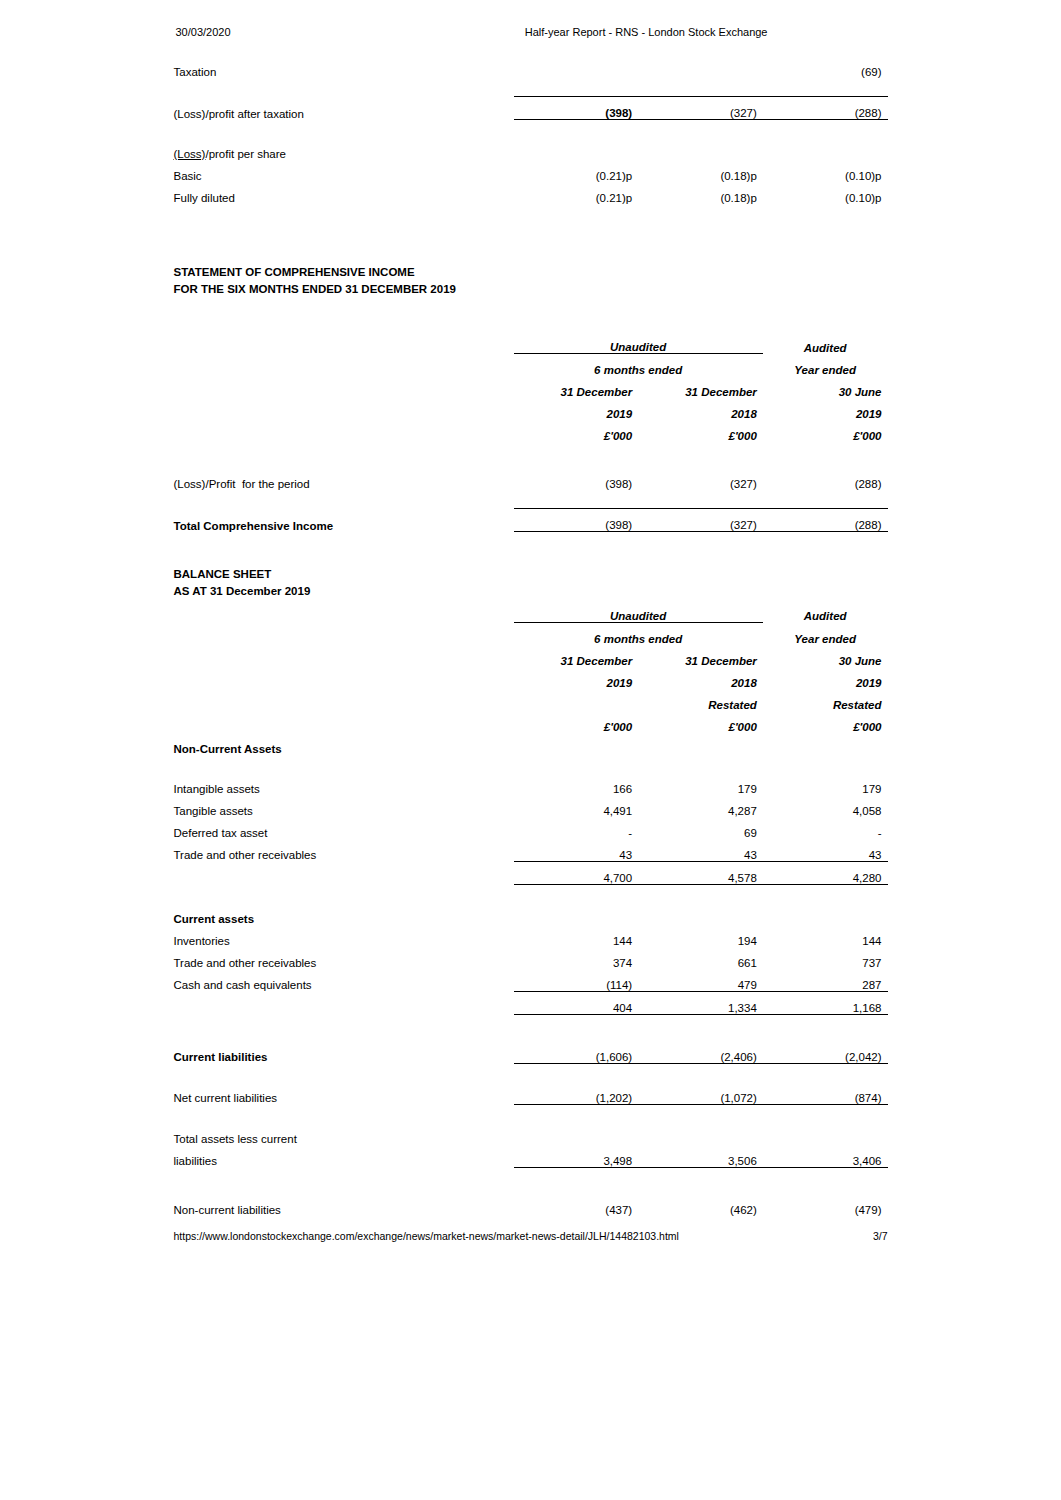30/03/2020
Half-year Report - RNS - London Stock Exchange
| Taxation | | | (69) |
| (Loss)/profit after taxation | (398) | (327) | (288) |
| (Loss) /profit per share | | | |
| Basic | (0.21)p | (0.18)p | (0.10)p |
| Fully diluted | (0.21)p | (0.18)p | (0.10)p |
STATEMENT OF COMPREHENSIVE INCOME
FOR THE SIX MONTHS ENDED 31 DECEMBER 2019
| | Unaudited | Audited |
| | 6 months ended | Year ended |
| | 31 December | 31 December | 30 June |
| | 2019 | 2018 | 2019 |
| | £'000 | £'000 | £'000 |
| (Loss)/Profit for the period | (398) | (327) | (288) |
| Total Comprehensive Income | (398) | (327) | (288) |
BALANCE SHEET
AS AT 31 December 2019
| | Unaudited | Audited |
| | 6 months ended | Year ended |
| | 31 December | 31 December | 30 June |
| | 2019 | 2018 | 2019 |
| | | Restated | Restated |
| | £'000 | £'000 | £'000 |
| Non-Current Assets | | | |
| Intangible assets | 166 | 179 | 179 |
| Tangible assets | 4,491 | 4,287 | 4,058 |
| Deferred tax asset | - | 69 | - |
| Trade and other receivables | 43 | 43 | 43 |
| | 4,700 | 4,578 | 4,280 |
| Current assets | | | |
| Inventories | 144 | 194 | 144 |
| Trade and other receivables | 374 | 661 | 737 |
| Cash and cash equivalents | (114) | 479 | 287 |
| | 404 | 1,334 | 1,168 |
| Current liabilities | (1,606) | (2,406) | (2,042) |
| Net current liabilities | (1,202) | (1,072) | (874) |
| Total assets less current | | | |
| liabilities | 3,498 | 3,506 | 3,406 |
| Non-current liabilities | (437) | (462) | (479) |
https://www.londonstockexchange.com/exchange/news/market-news/market-news-detail/JLH/14482103.html
3/7